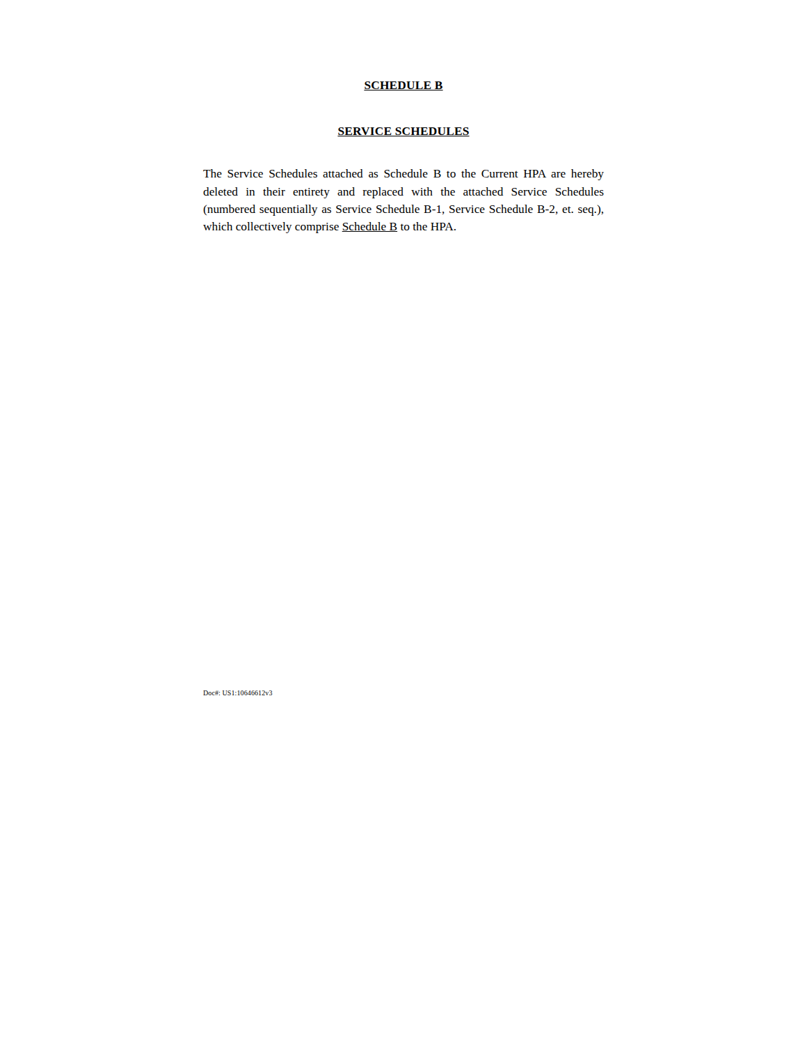SCHEDULE B
SERVICE SCHEDULES
The Service Schedules attached as Schedule B to the Current HPA are hereby deleted in their entirety and replaced with the attached Service Schedules (numbered sequentially as Service Schedule B-1, Service Schedule B-2, et. seq.), which collectively comprise Schedule B to the HPA.
Doc#: US1:10646612v3